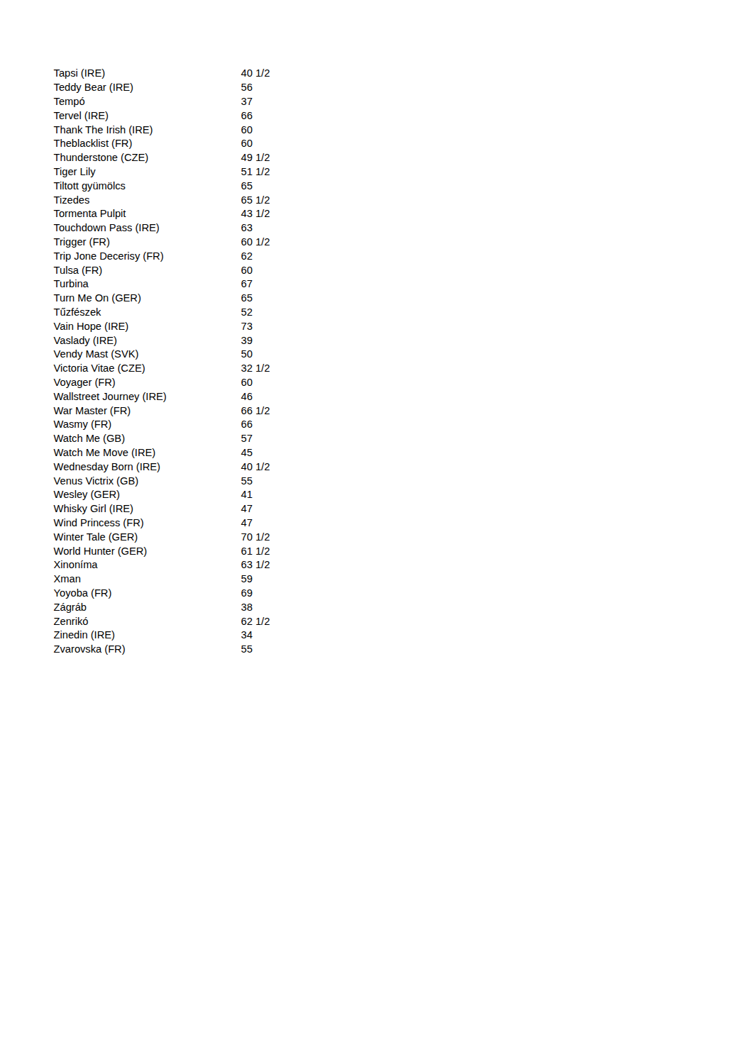| Tapsi (IRE) | 40 1/2 |
| Teddy Bear (IRE) | 56 |
| Tempó | 37 |
| Tervel (IRE) | 66 |
| Thank The Irish (IRE) | 60 |
| Theblacklist (FR) | 60 |
| Thunderstone (CZE) | 49 1/2 |
| Tiger Lily | 51 1/2 |
| Tiltott gyümölcs | 65 |
| Tizedes | 65 1/2 |
| Tormenta Pulpit | 43 1/2 |
| Touchdown Pass (IRE) | 63 |
| Trigger (FR) | 60 1/2 |
| Trip Jone Decerisy (FR) | 62 |
| Tulsa (FR) | 60 |
| Turbina | 67 |
| Turn Me On (GER) | 65 |
| Tűzfészek | 52 |
| Vain Hope (IRE) | 73 |
| Vaslady (IRE) | 39 |
| Vendy Mast (SVK) | 50 |
| Victoria Vitae (CZE) | 32 1/2 |
| Voyager (FR) | 60 |
| Wallstreet Journey (IRE) | 46 |
| War Master (FR) | 66 1/2 |
| Wasmy (FR) | 66 |
| Watch Me (GB) | 57 |
| Watch Me Move (IRE) | 45 |
| Wednesday Born (IRE) | 40 1/2 |
| Venus Victrix (GB) | 55 |
| Wesley (GER) | 41 |
| Whisky Girl (IRE) | 47 |
| Wind Princess (FR) | 47 |
| Winter Tale (GER) | 70 1/2 |
| World Hunter (GER) | 61 1/2 |
| Xinoníma | 63 1/2 |
| Xman | 59 |
| Yoyoba (FR) | 69 |
| Zágráb | 38 |
| Zenrikó | 62 1/2 |
| Zinedin (IRE) | 34 |
| Zvarovska (FR) | 55 |